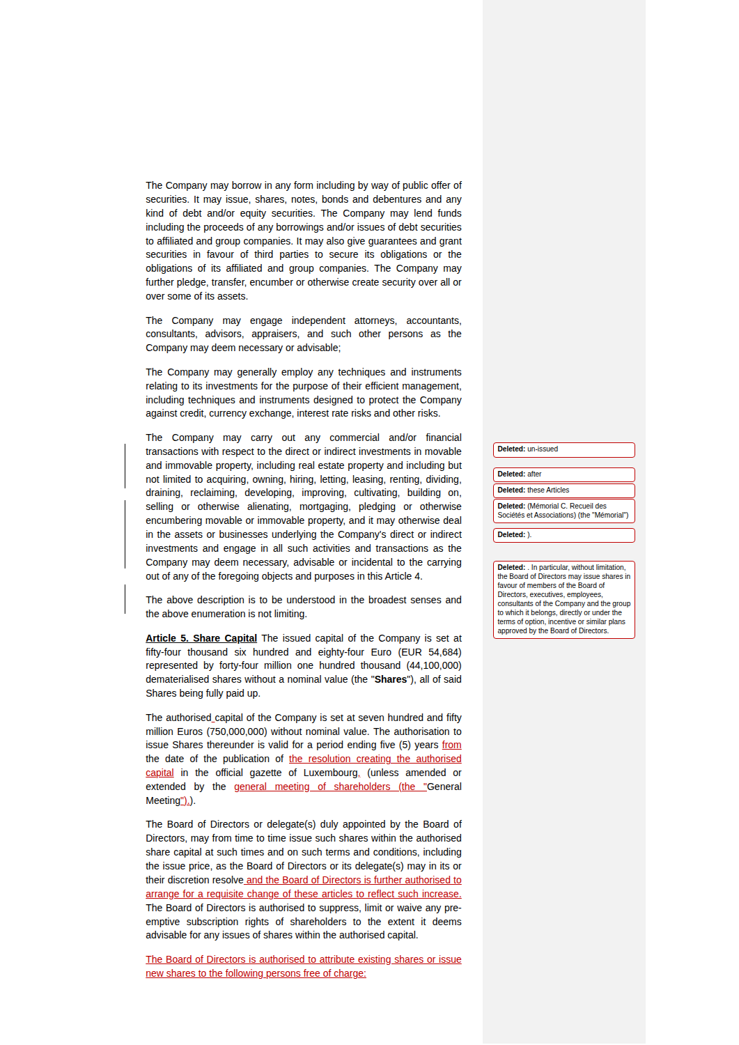The Company may borrow in any form including by way of public offer of securities. It may issue, shares, notes, bonds and debentures and any kind of debt and/or equity securities. The Company may lend funds including the proceeds of any borrowings and/or issues of debt securities to affiliated and group companies. It may also give guarantees and grant securities in favour of third parties to secure its obligations or the obligations of its affiliated and group companies. The Company may further pledge, transfer, encumber or otherwise create security over all or over some of its assets.
The Company may engage independent attorneys, accountants, consultants, advisors, appraisers, and such other persons as the Company may deem necessary or advisable;
The Company may generally employ any techniques and instruments relating to its investments for the purpose of their efficient management, including techniques and instruments designed to protect the Company against credit, currency exchange, interest rate risks and other risks.
The Company may carry out any commercial and/or financial transactions with respect to the direct or indirect investments in movable and immovable property, including real estate property and including but not limited to acquiring, owning, hiring, letting, leasing, renting, dividing, draining, reclaiming, developing, improving, cultivating, building on, selling or otherwise alienating, mortgaging, pledging or otherwise encumbering movable or immovable property, and it may otherwise deal in the assets or businesses underlying the Company's direct or indirect investments and engage in all such activities and transactions as the Company may deem necessary, advisable or incidental to the carrying out of any of the foregoing objects and purposes in this Article 4.
The above description is to be understood in the broadest senses and the above enumeration is not limiting.
Article 5. Share Capital The issued capital of the Company is set at fifty-four thousand six hundred and eighty-four Euro (EUR 54,684) represented by forty-four million one hundred thousand (44,100,000) dematerialised shares without a nominal value (the "Shares"), all of said Shares being fully paid up.
The authorised capital of the Company is set at seven hundred and fifty million Euros (750,000,000) without nominal value. The authorisation to issue Shares thereunder is valid for a period ending five (5) years from the date of the publication of the resolution creating the authorised capital in the official gazette of Luxembourg, (unless amended or extended by the general meeting of shareholders (the "General Meeting").).
The Board of Directors or delegate(s) duly appointed by the Board of Directors, may from time to time issue such shares within the authorised share capital at such times and on such terms and conditions, including the issue price, as the Board of Directors or its delegate(s) may in its or their discretion resolve and the Board of Directors is further authorised to arrange for a requisite change of these articles to reflect such increase. The Board of Directors is authorised to suppress, limit or waive any pre-emptive subscription rights of shareholders to the extent it deems advisable for any issues of shares within the authorised capital.
The Board of Directors is authorised to attribute existing shares or issue new shares to the following persons free of charge:
Deleted: un-issued
Deleted: after
Deleted: these Articles
Deleted: (Mémorial C. Recueil des Sociétés et Associations) (the "Mémorial")
Deleted: ).
Deleted: . In particular, without limitation, the Board of Directors may issue shares in favour of members of the Board of Directors, executives, employees, consultants of the Company and the group to which it belongs, directly or under the terms of option, incentive or similar plans approved by the Board of Directors.